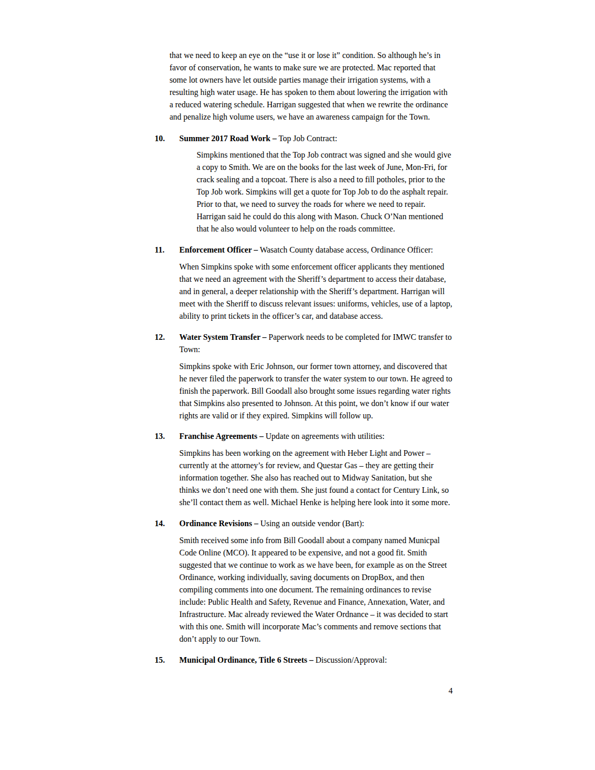that we need to keep an eye on the “use it or lose it” condition. So although he’s in favor of conservation, he wants to make sure we are protected. Mac reported that some lot owners have let outside parties manage their irrigation systems, with a resulting high water usage. He has spoken to them about lowering the irrigation with a reduced watering schedule. Harrigan suggested that when we rewrite the ordinance and penalize high volume users, we have an awareness campaign for the Town.
Summer 2017 Road Work – Top Job Contract:
Simpkins mentioned that the Top Job contract was signed and she would give a copy to Smith. We are on the books for the last week of June, Mon-Fri, for crack sealing and a topcoat. There is also a need to fill potholes, prior to the Top Job work. Simpkins will get a quote for Top Job to do the asphalt repair. Prior to that, we need to survey the roads for where we need to repair. Harrigan said he could do this along with Mason. Chuck O’Nan mentioned that he also would volunteer to help on the roads committee.
Enforcement Officer – Wasatch County database access, Ordinance Officer:
When Simpkins spoke with some enforcement officer applicants they mentioned that we need an agreement with the Sheriff’s department to access their database, and in general, a deeper relationship with the Sheriff’s department. Harrigan will meet with the Sheriff to discuss relevant issues: uniforms, vehicles, use of a laptop, ability to print tickets in the officer’s car, and database access.
Water System Transfer – Paperwork needs to be completed for IMWC transfer to Town:
Simpkins spoke with Eric Johnson, our former town attorney, and discovered that he never filed the paperwork to transfer the water system to our town. He agreed to finish the paperwork. Bill Goodall also brought some issues regarding water rights that Simpkins also presented to Johnson. At this point, we don’t know if our water rights are valid or if they expired. Simpkins will follow up.
Franchise Agreements – Update on agreements with utilities:
Simpkins has been working on the agreement with Heber Light and Power – currently at the attorney’s for review, and Questar Gas – they are getting their information together. She also has reached out to Midway Sanitation, but she thinks we don’t need one with them. She just found a contact for Century Link, so she’ll contact them as well. Michael Henke is helping here look into it some more.
Ordinance Revisions – Using an outside vendor (Bart):
Smith received some info from Bill Goodall about a company named Municpal Code Online (MCO). It appeared to be expensive, and not a good fit. Smith suggested that we continue to work as we have been, for example as on the Street Ordinance, working individually, saving documents on DropBox, and then compiling comments into one document. The remaining ordinances to revise include: Public Health and Safety, Revenue and Finance, Annexation, Water, and Infrastructure. Mac already reviewed the Water Ordnance – it was decided to start with this one. Smith will incorporate Mac’s comments and remove sections that don’t apply to our Town.
Municipal Ordinance, Title 6 Streets – Discussion/Approval:
4